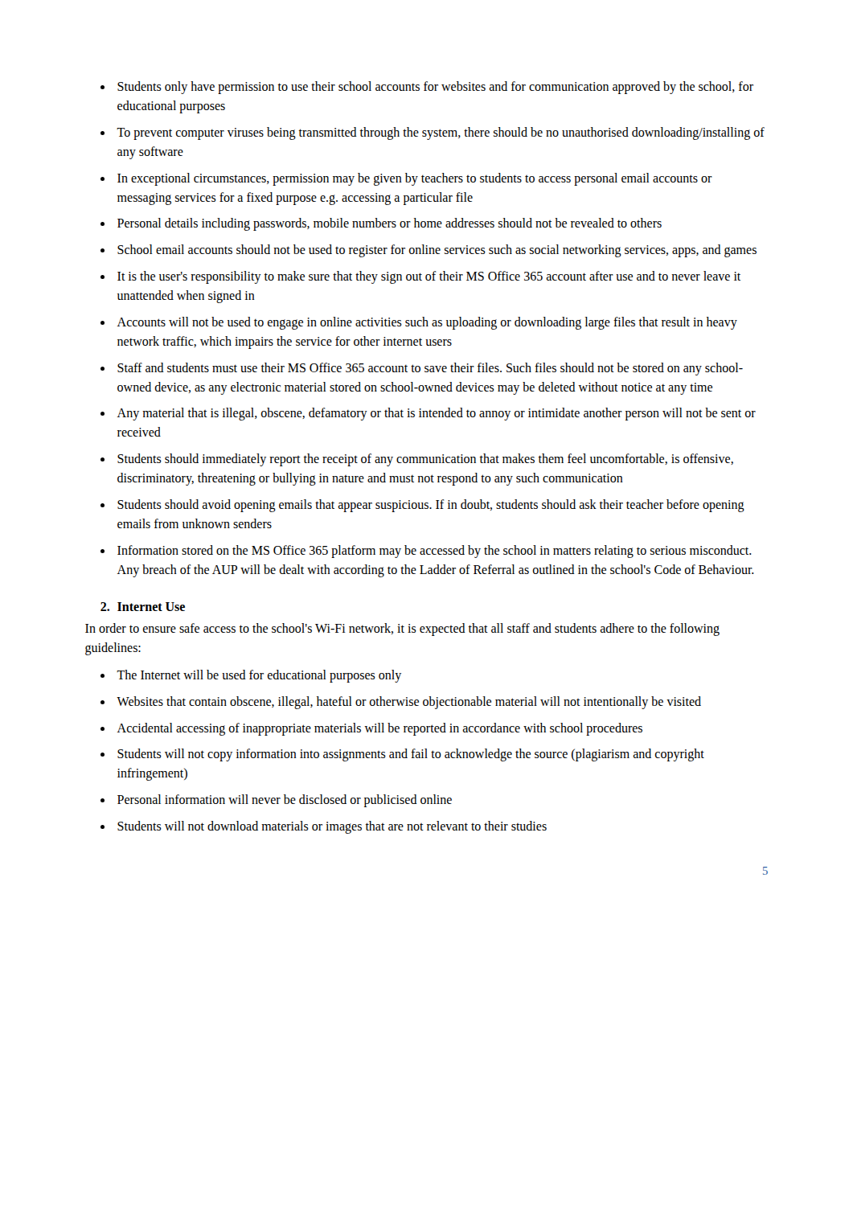Students only have permission to use their school accounts for websites and for communication approved by the school, for educational purposes
To prevent computer viruses being transmitted through the system, there should be no unauthorised downloading/installing of any software
In exceptional circumstances, permission may be given by teachers to students to access personal email accounts or messaging services for a fixed purpose e.g. accessing a particular file
Personal details including passwords, mobile numbers or home addresses should not be revealed to others
School email accounts should not be used to register for online services such as social networking services, apps, and games
It is the user's responsibility to make sure that they sign out of their MS Office 365 account after use and to never leave it unattended when signed in
Accounts will not be used to engage in online activities such as uploading or downloading large files that result in heavy network traffic, which impairs the service for other internet users
Staff and students must use their MS Office 365 account to save their files. Such files should not be stored on any school-owned device, as any electronic material stored on school-owned devices may be deleted without notice at any time
Any material that is illegal, obscene, defamatory or that is intended to annoy or intimidate another person will not be sent or received
Students should immediately report the receipt of any communication that makes them feel uncomfortable, is offensive, discriminatory, threatening or bullying in nature and must not respond to any such communication
Students should avoid opening emails that appear suspicious. If in doubt, students should ask their teacher before opening emails from unknown senders
Information stored on the MS Office 365 platform may be accessed by the school in matters relating to serious misconduct. Any breach of the AUP will be dealt with according to the Ladder of Referral as outlined in the school's Code of Behaviour.
Internet Use
In order to ensure safe access to the school's Wi-Fi network, it is expected that all staff and students adhere to the following guidelines:
The Internet will be used for educational purposes only
Websites that contain obscene, illegal, hateful or otherwise objectionable material will not intentionally be visited
Accidental accessing of inappropriate materials will be reported in accordance with school procedures
Students will not copy information into assignments and fail to acknowledge the source (plagiarism and copyright infringement)
Personal information will never be disclosed or publicised online
Students will not download materials or images that are not relevant to their studies
5